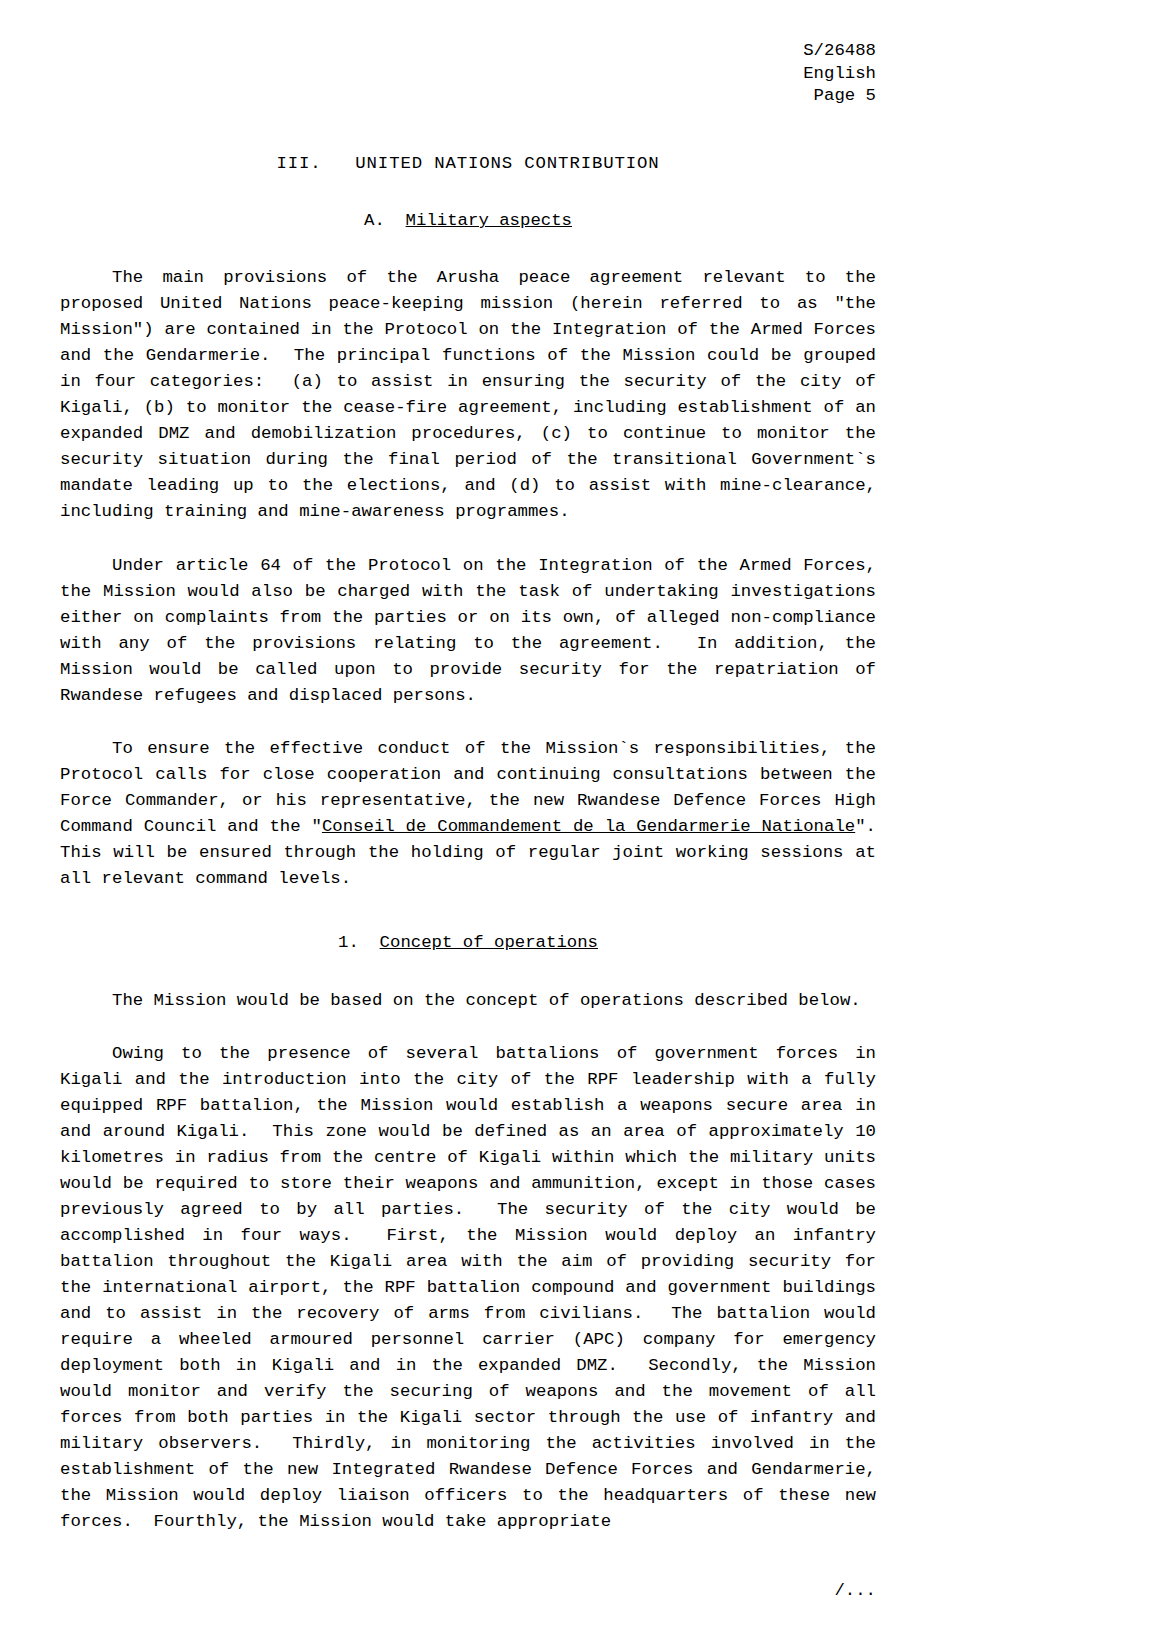S/26488
English
Page 5
III. UNITED NATIONS CONTRIBUTION
A. Military aspects
The main provisions of the Arusha peace agreement relevant to the proposed United Nations peace-keeping mission (herein referred to as "the Mission") are contained in the Protocol on the Integration of the Armed Forces and the Gendarmerie. The principal functions of the Mission could be grouped in four categories: (a) to assist in ensuring the security of the city of Kigali, (b) to monitor the cease-fire agreement, including establishment of an expanded DMZ and demobilization procedures, (c) to continue to monitor the security situation during the final period of the transitional Government`s mandate leading up to the elections, and (d) to assist with mine-clearance, including training and mine-awareness programmes.
Under article 64 of the Protocol on the Integration of the Armed Forces, the Mission would also be charged with the task of undertaking investigations either on complaints from the parties or on its own, of alleged non-compliance with any of the provisions relating to the agreement. In addition, the Mission would be called upon to provide security for the repatriation of Rwandese refugees and displaced persons.
To ensure the effective conduct of the Mission`s responsibilities, the Protocol calls for close cooperation and continuing consultations between the Force Commander, or his representative, the new Rwandese Defence Forces High Command Council and the "Conseil de Commandement de la Gendarmerie Nationale". This will be ensured through the holding of regular joint working sessions at all relevant command levels.
1. Concept of operations
The Mission would be based on the concept of operations described below.
Owing to the presence of several battalions of government forces in Kigali and the introduction into the city of the RPF leadership with a fully equipped RPF battalion, the Mission would establish a weapons secure area in and around Kigali. This zone would be defined as an area of approximately 10 kilometres in radius from the centre of Kigali within which the military units would be required to store their weapons and ammunition, except in those cases previously agreed to by all parties. The security of the city would be accomplished in four ways. First, the Mission would deploy an infantry battalion throughout the Kigali area with the aim of providing security for the international airport, the RPF battalion compound and government buildings and to assist in the recovery of arms from civilians. The battalion would require a wheeled armoured personnel carrier (APC) company for emergency deployment both in Kigali and in the expanded DMZ. Secondly, the Mission would monitor and verify the securing of weapons and the movement of all forces from both parties in the Kigali sector through the use of infantry and military observers. Thirdly, in monitoring the activities involved in the establishment of the new Integrated Rwandese Defence Forces and Gendarmerie, the Mission would deploy liaison officers to the headquarters of these new forces. Fourthly, the Mission would take appropriate
/...